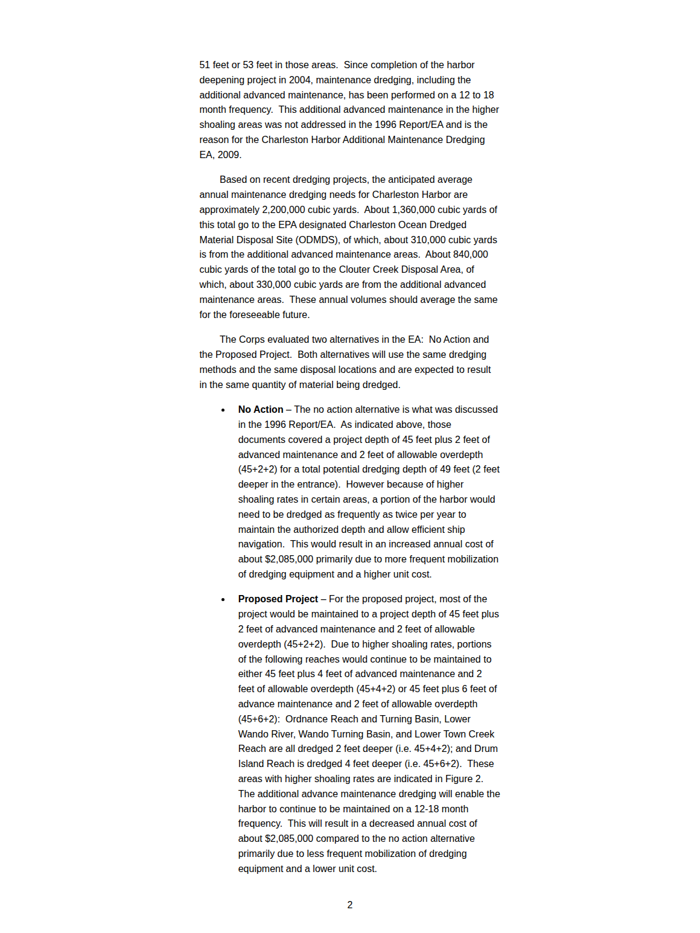51 feet or 53 feet in those areas. Since completion of the harbor deepening project in 2004, maintenance dredging, including the additional advanced maintenance, has been performed on a 12 to 18 month frequency. This additional advanced maintenance in the higher shoaling areas was not addressed in the 1996 Report/EA and is the reason for the Charleston Harbor Additional Maintenance Dredging EA, 2009.
Based on recent dredging projects, the anticipated average annual maintenance dredging needs for Charleston Harbor are approximately 2,200,000 cubic yards. About 1,360,000 cubic yards of this total go to the EPA designated Charleston Ocean Dredged Material Disposal Site (ODMDS), of which, about 310,000 cubic yards is from the additional advanced maintenance areas. About 840,000 cubic yards of the total go to the Clouter Creek Disposal Area, of which, about 330,000 cubic yards are from the additional advanced maintenance areas. These annual volumes should average the same for the foreseeable future.
The Corps evaluated two alternatives in the EA: No Action and the Proposed Project. Both alternatives will use the same dredging methods and the same disposal locations and are expected to result in the same quantity of material being dredged.
No Action – The no action alternative is what was discussed in the 1996 Report/EA. As indicated above, those documents covered a project depth of 45 feet plus 2 feet of advanced maintenance and 2 feet of allowable overdepth (45+2+2) for a total potential dredging depth of 49 feet (2 feet deeper in the entrance). However because of higher shoaling rates in certain areas, a portion of the harbor would need to be dredged as frequently as twice per year to maintain the authorized depth and allow efficient ship navigation. This would result in an increased annual cost of about $2,085,000 primarily due to more frequent mobilization of dredging equipment and a higher unit cost.
Proposed Project – For the proposed project, most of the project would be maintained to a project depth of 45 feet plus 2 feet of advanced maintenance and 2 feet of allowable overdepth (45+2+2). Due to higher shoaling rates, portions of the following reaches would continue to be maintained to either 45 feet plus 4 feet of advanced maintenance and 2 feet of allowable overdepth (45+4+2) or 45 feet plus 6 feet of advance maintenance and 2 feet of allowable overdepth (45+6+2): Ordnance Reach and Turning Basin, Lower Wando River, Wando Turning Basin, and Lower Town Creek Reach are all dredged 2 feet deeper (i.e. 45+4+2); and Drum Island Reach is dredged 4 feet deeper (i.e. 45+6+2). These areas with higher shoaling rates are indicated in Figure 2. The additional advance maintenance dredging will enable the harbor to continue to be maintained on a 12-18 month frequency. This will result in a decreased annual cost of about $2,085,000 compared to the no action alternative primarily due to less frequent mobilization of dredging equipment and a lower unit cost.
2